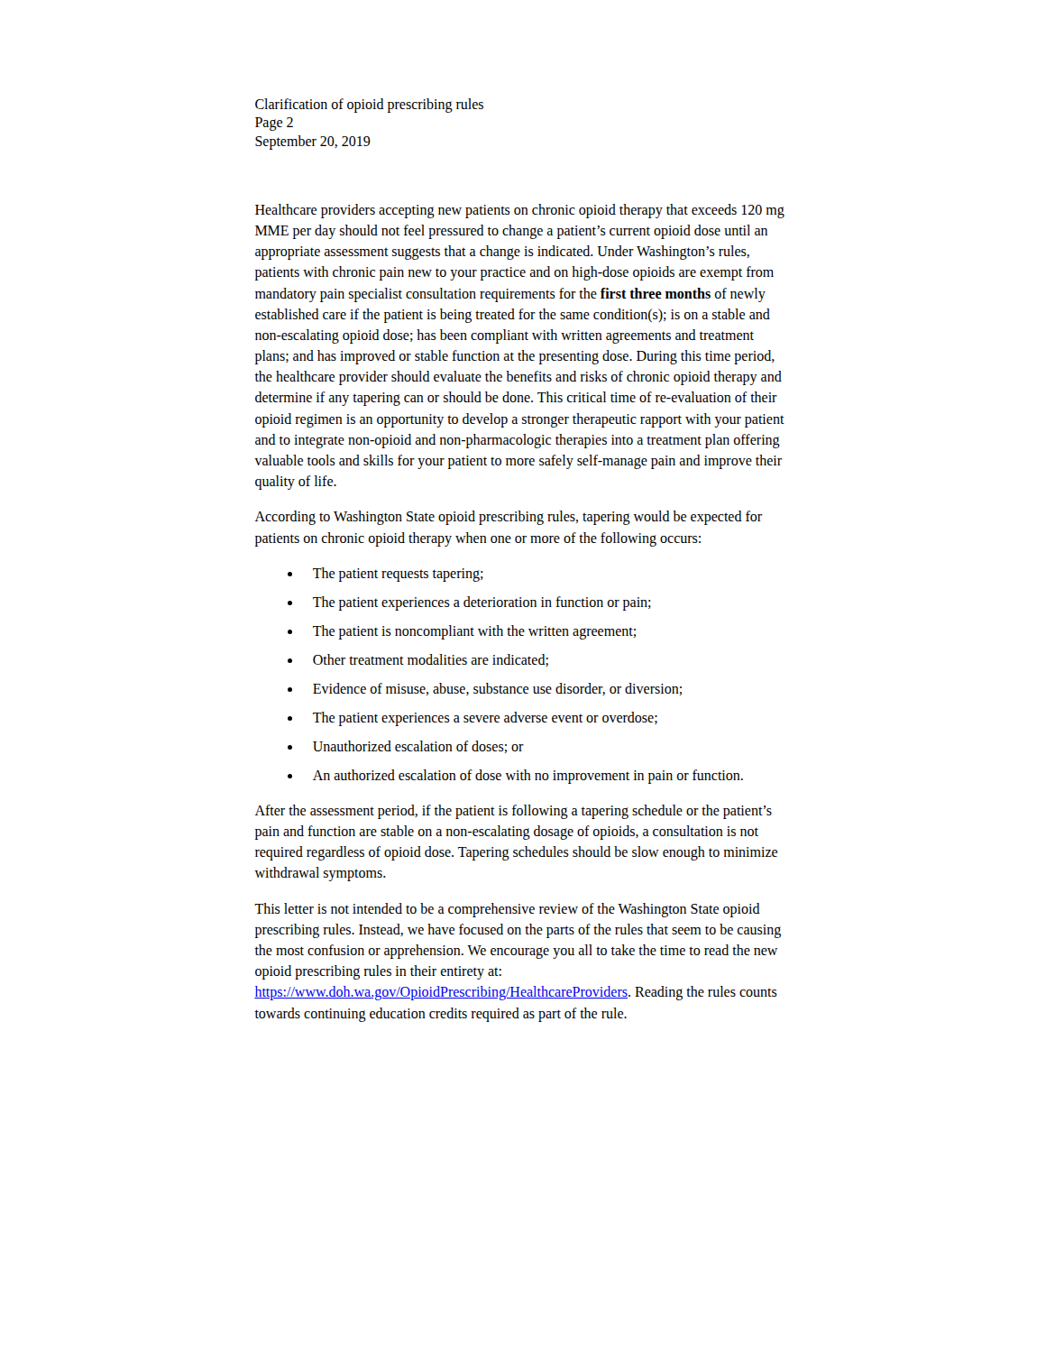Clarification of opioid prescribing rules
Page 2
September 20, 2019
Healthcare providers accepting new patients on chronic opioid therapy that exceeds 120 mg MME per day should not feel pressured to change a patient’s current opioid dose until an appropriate assessment suggests that a change is indicated. Under Washington’s rules, patients with chronic pain new to your practice and on high-dose opioids are exempt from mandatory pain specialist consultation requirements for the first three months of newly established care if the patient is being treated for the same condition(s); is on a stable and non-escalating opioid dose; has been compliant with written agreements and treatment plans; and has improved or stable function at the presenting dose. During this time period, the healthcare provider should evaluate the benefits and risks of chronic opioid therapy and determine if any tapering can or should be done. This critical time of re-evaluation of their opioid regimen is an opportunity to develop a stronger therapeutic rapport with your patient and to integrate non-opioid and non-pharmacologic therapies into a treatment plan offering valuable tools and skills for your patient to more safely self-manage pain and improve their quality of life.
According to Washington State opioid prescribing rules, tapering would be expected for patients on chronic opioid therapy when one or more of the following occurs:
The patient requests tapering;
The patient experiences a deterioration in function or pain;
The patient is noncompliant with the written agreement;
Other treatment modalities are indicated;
Evidence of misuse, abuse, substance use disorder, or diversion;
The patient experiences a severe adverse event or overdose;
Unauthorized escalation of doses; or
An authorized escalation of dose with no improvement in pain or function.
After the assessment period, if the patient is following a tapering schedule or the patient’s pain and function are stable on a non-escalating dosage of opioids, a consultation is not required regardless of opioid dose. Tapering schedules should be slow enough to minimize withdrawal symptoms.
This letter is not intended to be a comprehensive review of the Washington State opioid prescribing rules. Instead, we have focused on the parts of the rules that seem to be causing the most confusion or apprehension. We encourage you all to take the time to read the new opioid prescribing rules in their entirety at:
https://www.doh.wa.gov/OpioidPrescribing/HealthcareProviders. Reading the rules counts towards continuing education credits required as part of the rule.